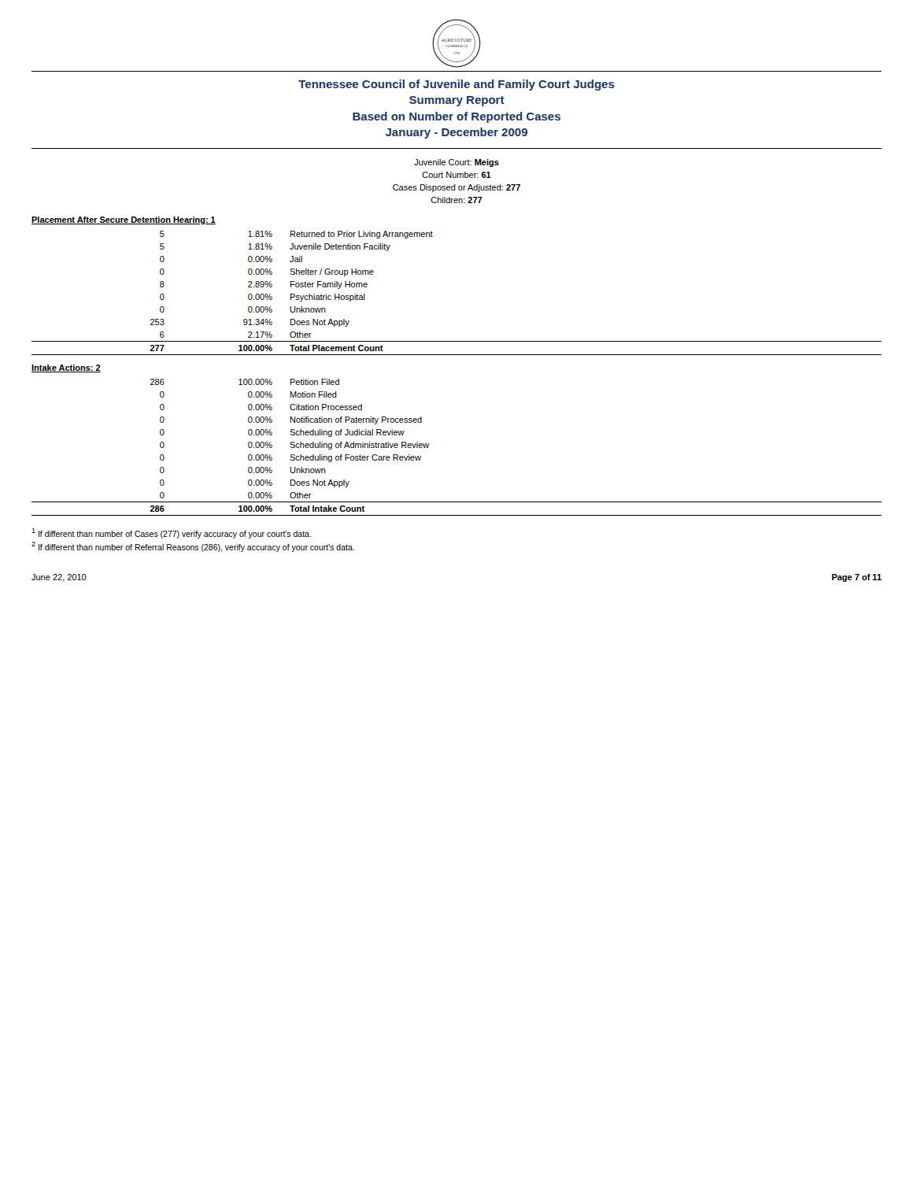Tennessee Council of Juvenile and Family Court Judges
Summary Report
Based on Number of Reported Cases
January - December 2009
Juvenile Court: Meigs
Court Number: 61
Cases Disposed or Adjusted: 277
Children: 277
Placement After Secure Detention Hearing: 1
| 5 | 1.81% | Returned to Prior Living Arrangement |
| 5 | 1.81% | Juvenile Detention Facility |
| 0 | 0.00% | Jail |
| 0 | 0.00% | Shelter / Group Home |
| 8 | 2.89% | Foster Family Home |
| 0 | 0.00% | Psychiatric Hospital |
| 0 | 0.00% | Unknown |
| 253 | 91.34% | Does Not Apply |
| 6 | 2.17% | Other |
| 277 | 100.00% | Total Placement Count |
Intake Actions: 2
| 286 | 100.00% | Petition Filed |
| 0 | 0.00% | Motion Filed |
| 0 | 0.00% | Citation Processed |
| 0 | 0.00% | Notification of Paternity Processed |
| 0 | 0.00% | Scheduling of Judicial Review |
| 0 | 0.00% | Scheduling of Administrative Review |
| 0 | 0.00% | Scheduling of Foster Care Review |
| 0 | 0.00% | Unknown |
| 0 | 0.00% | Does Not Apply |
| 0 | 0.00% | Other |
| 286 | 100.00% | Total Intake Count |
1 If different than number of Cases (277) verify accuracy of your court's data.
2 If different than number of Referral Reasons (286), verify accuracy of your court's data.
June 22, 2010
Page 7 of 11